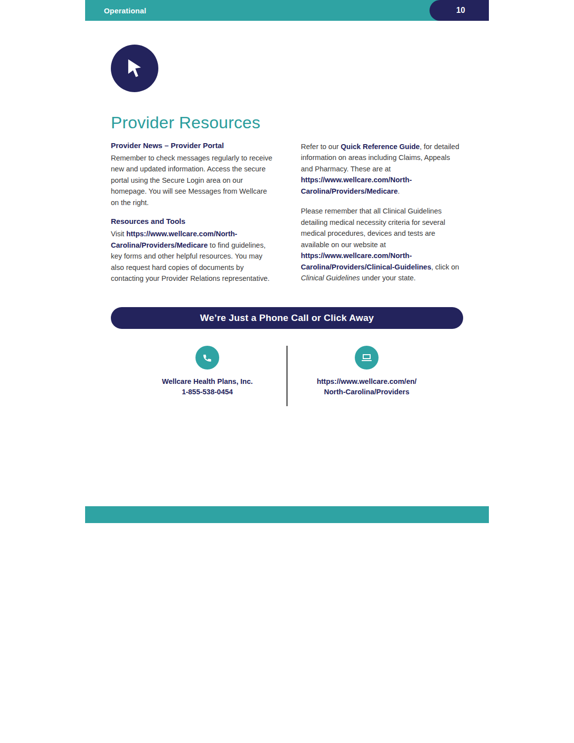Operational
10
Provider Resources
Provider News – Provider Portal
Remember to check messages regularly to receive new and updated information. Access the secure portal using the Secure Login area on our homepage. You will see Messages from Wellcare on the right.
Resources and Tools
Visit https://www.wellcare.com/North-Carolina/Providers/Medicare to find guidelines, key forms and other helpful resources. You may also request hard copies of documents by contacting your Provider Relations representative.
Refer to our Quick Reference Guide, for detailed information on areas including Claims, Appeals and Pharmacy. These are at https://www.wellcare.com/North-Carolina/Providers/Medicare.
Please remember that all Clinical Guidelines detailing medical necessity criteria for several medical procedures, devices and tests are available on our website at https://www.wellcare.com/North-Carolina/Providers/Clinical-Guidelines, click on Clinical Guidelines under your state.
We’re Just a Phone Call or Click Away
Wellcare Health Plans, Inc.
1-855-538-0454
https://www.wellcare.com/en/
North-Carolina/Providers